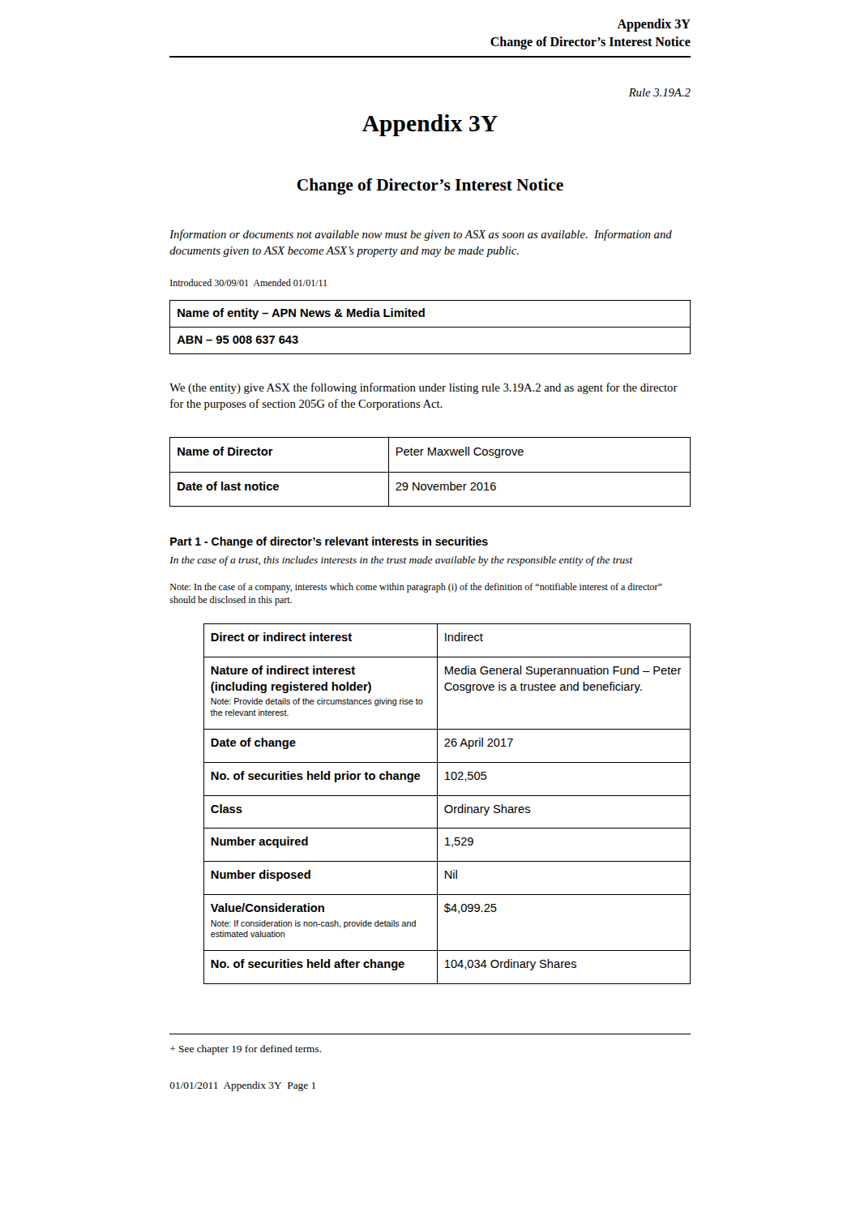Appendix 3Y
Change of Director’s Interest Notice
Rule 3.19A.2
Appendix 3Y
Change of Director’s Interest Notice
Information or documents not available now must be given to ASX as soon as available. Information and documents given to ASX become ASX’s property and may be made public.
Introduced 30/09/01 Amended 01/01/11
| Name of entity – APN News & Media Limited |
| ABN – 95 008 637 643 |
We (the entity) give ASX the following information under listing rule 3.19A.2 and as agent for the director for the purposes of section 205G of the Corporations Act.
| Name of Director | Peter Maxwell Cosgrove |
| Date of last notice | 29 November 2016 |
Part 1 - Change of director’s relevant interests in securities
In the case of a trust, this includes interests in the trust made available by the responsible entity of the trust
Note: In the case of a company, interests which come within paragraph (i) of the definition of “notifiable interest of a director” should be disclosed in this part.
| Direct or indirect interest | Indirect |
| Nature of indirect interest (including registered holder) Note: Provide details of the circumstances giving rise to the relevant interest. | Media General Superannuation Fund – Peter Cosgrove is a trustee and beneficiary. |
| Date of change | 26 April 2017 |
| No. of securities held prior to change | 102,505 |
| Class | Ordinary Shares |
| Number acquired | 1,529 |
| Number disposed | Nil |
| Value/Consideration Note: If consideration is non-cash, provide details and estimated valuation | $4,099.25 |
| No. of securities held after change | 104,034 Ordinary Shares |
+ See chapter 19 for defined terms.
01/01/2011 Appendix 3Y Page 1